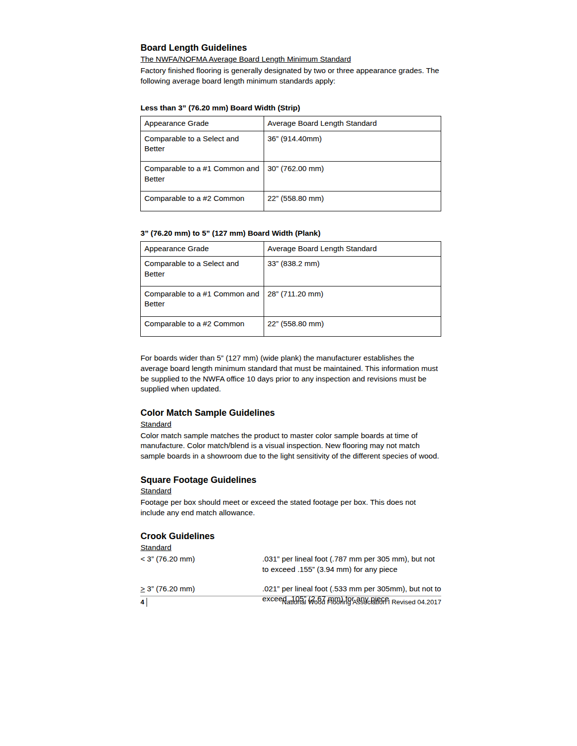Board Length Guidelines
The NWFA/NOFMA Average Board Length Minimum Standard
Factory finished flooring is generally designated by two or three appearance grades. The following average board length minimum standards apply:
Less than 3” (76.20 mm) Board Width (Strip)
| Appearance Grade | Average Board Length Standard |
| Comparable to a Select and Better | 36” (914.40mm) |
| Comparable to a #1 Common and Better | 30” (762.00 mm) |
| Comparable to a #2 Common | 22” (558.80 mm) |
3” (76.20 mm) to 5” (127 mm) Board Width (Plank)
| Appearance Grade | Average Board Length Standard |
| Comparable to a Select and Better | 33” (838.2 mm) |
| Comparable to a #1 Common and Better | 28” (711.20 mm) |
| Comparable to a #2 Common | 22” (558.80 mm) |
For boards wider than 5” (127 mm) (wide plank) the manufacturer establishes the average board length minimum standard that must be maintained. This information must be supplied to the NWFA office 10 days prior to any inspection and revisions must be supplied when updated.
Color Match Sample Guidelines
Standard
Color match sample matches the product to master color sample boards at time of manufacture. Color match/blend is a visual inspection. New flooring may not match sample boards in a showroom due to the light sensitivity of the different species of wood.
Square Footage Guidelines
Standard
Footage per box should meet or exceed the stated footage per box. This does not include any end match allowance.
Crook Guidelines
Standard
< 3” (76.20 mm)
.031” per lineal foot (.787 mm per 305 mm), but not to exceed .155” (3.94 mm) for any piece
> 3” (76.20 mm)
.021” per lineal foot (.533 mm per 305mm), but not to exceed .105” (2.67 mm) for any piece
4 National Wood Flooring Association l Revised 04.2017